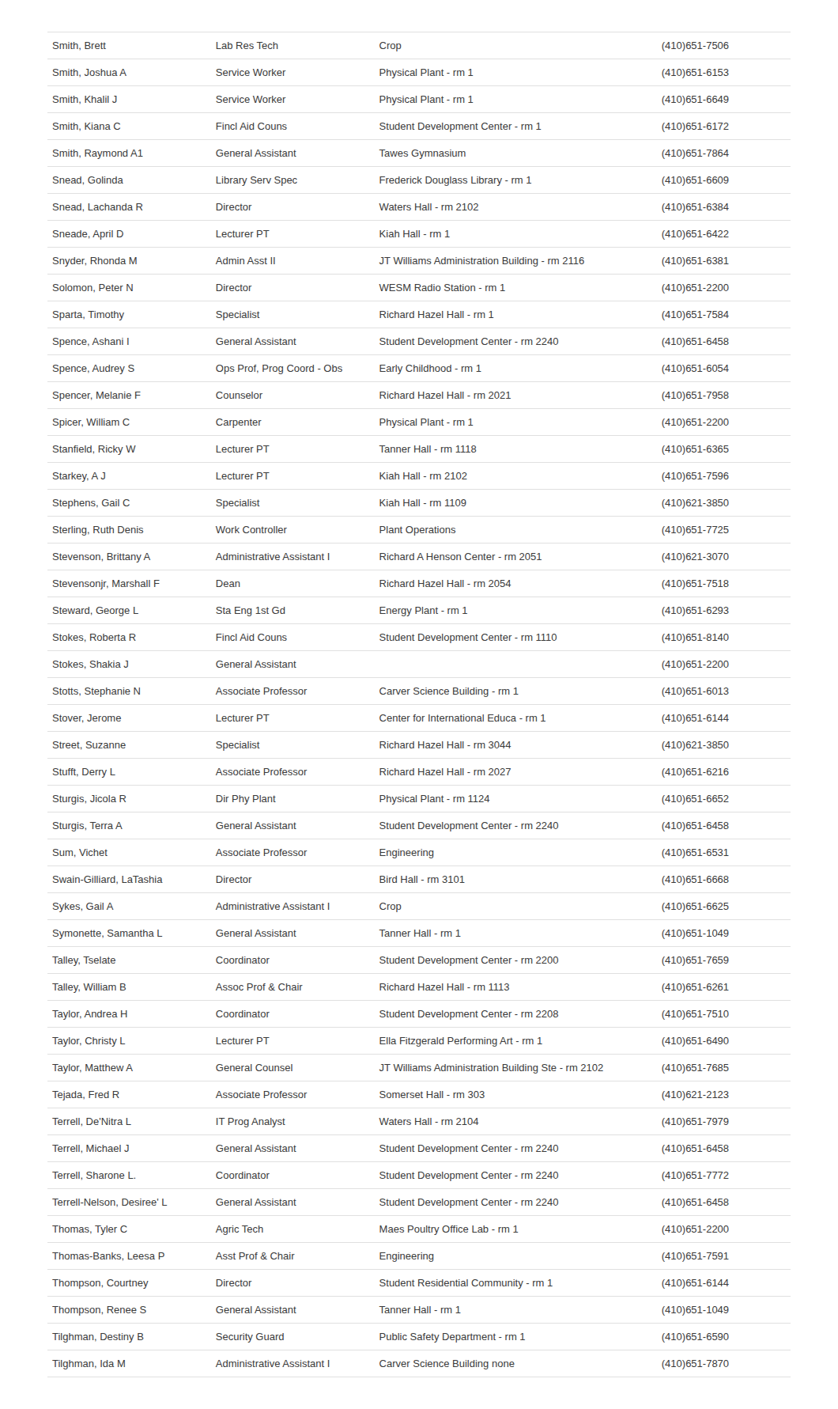| Smith, Brett | Lab Res Tech | Crop | (410)651-7506 |
| Smith, Joshua A | Service Worker | Physical Plant - rm 1 | (410)651-6153 |
| Smith, Khalil J | Service Worker | Physical Plant - rm 1 | (410)651-6649 |
| Smith, Kiana C | Fincl Aid Couns | Student Development Center - rm 1 | (410)651-6172 |
| Smith, Raymond A1 | General Assistant | Tawes Gymnasium | (410)651-7864 |
| Snead, Golinda | Library Serv Spec | Frederick Douglass Library - rm 1 | (410)651-6609 |
| Snead, Lachanda R | Director | Waters Hall - rm 2102 | (410)651-6384 |
| Sneade, April D | Lecturer PT | Kiah Hall - rm 1 | (410)651-6422 |
| Snyder, Rhonda M | Admin Asst II | JT Williams Administration Building - rm 2116 | (410)651-6381 |
| Solomon, Peter N | Director | WESM Radio Station - rm 1 | (410)651-2200 |
| Sparta, Timothy | Specialist | Richard Hazel Hall - rm 1 | (410)651-7584 |
| Spence, Ashani I | General Assistant | Student Development Center - rm 2240 | (410)651-6458 |
| Spence, Audrey S | Ops Prof, Prog Coord - Obs | Early Childhood - rm 1 | (410)651-6054 |
| Spencer, Melanie F | Counselor | Richard Hazel Hall - rm 2021 | (410)651-7958 |
| Spicer, William C | Carpenter | Physical Plant - rm 1 | (410)651-2200 |
| Stanfield, Ricky W | Lecturer PT | Tanner Hall - rm 1118 | (410)651-6365 |
| Starkey, A J | Lecturer PT | Kiah Hall - rm 2102 | (410)651-7596 |
| Stephens, Gail C | Specialist | Kiah Hall - rm 1109 | (410)621-3850 |
| Sterling, Ruth Denis | Work Controller | Plant Operations | (410)651-7725 |
| Stevenson, Brittany A | Administrative Assistant I | Richard A Henson Center - rm 2051 | (410)621-3070 |
| Stevensonjr, Marshall F | Dean | Richard Hazel Hall - rm 2054 | (410)651-7518 |
| Steward, George L | Sta Eng 1st Gd | Energy Plant - rm 1 | (410)651-6293 |
| Stokes, Roberta R | Fincl Aid Couns | Student Development Center - rm 1110 | (410)651-8140 |
| Stokes, Shakia J | General Assistant | | (410)651-2200 |
| Stotts, Stephanie N | Associate Professor | Carver Science Building - rm 1 | (410)651-6013 |
| Stover, Jerome | Lecturer PT | Center for International Educa - rm 1 | (410)651-6144 |
| Street, Suzanne | Specialist | Richard Hazel Hall - rm 3044 | (410)621-3850 |
| Stufft, Derry L | Associate Professor | Richard Hazel Hall - rm 2027 | (410)651-6216 |
| Sturgis, Jicola R | Dir Phy Plant | Physical Plant - rm 1124 | (410)651-6652 |
| Sturgis, Terra A | General Assistant | Student Development Center - rm 2240 | (410)651-6458 |
| Sum, Vichet | Associate Professor | Engineering | (410)651-6531 |
| Swain-Gilliard, LaTashia | Director | Bird Hall - rm 3101 | (410)651-6668 |
| Sykes, Gail A | Administrative Assistant I | Crop | (410)651-6625 |
| Symonette, Samantha L | General Assistant | Tanner Hall - rm 1 | (410)651-1049 |
| Talley, Tselate | Coordinator | Student Development Center - rm 2200 | (410)651-7659 |
| Talley, William B | Assoc Prof & Chair | Richard Hazel Hall - rm 1113 | (410)651-6261 |
| Taylor, Andrea H | Coordinator | Student Development Center - rm 2208 | (410)651-7510 |
| Taylor, Christy L | Lecturer PT | Ella Fitzgerald Performing Art - rm 1 | (410)651-6490 |
| Taylor, Matthew A | General Counsel | JT Williams Administration Building Ste - rm 2102 | (410)651-7685 |
| Tejada, Fred R | Associate Professor | Somerset Hall - rm 303 | (410)621-2123 |
| Terrell, De'Nitra L | IT Prog Analyst | Waters Hall - rm 2104 | (410)651-7979 |
| Terrell, Michael J | General Assistant | Student Development Center - rm 2240 | (410)651-6458 |
| Terrell, Sharone L. | Coordinator | Student Development Center - rm 2240 | (410)651-7772 |
| Terrell-Nelson, Desiree' L | General Assistant | Student Development Center - rm 2240 | (410)651-6458 |
| Thomas, Tyler C | Agric Tech | Maes Poultry Office Lab - rm 1 | (410)651-2200 |
| Thomas-Banks, Leesa P | Asst Prof & Chair | Engineering | (410)651-7591 |
| Thompson, Courtney | Director | Student Residential Community - rm 1 | (410)651-6144 |
| Thompson, Renee S | General Assistant | Tanner Hall - rm 1 | (410)651-1049 |
| Tilghman, Destiny B | Security Guard | Public Safety Department - rm 1 | (410)651-6590 |
| Tilghman, Ida M | Administrative Assistant I | Carver Science Building none | (410)651-7870 |